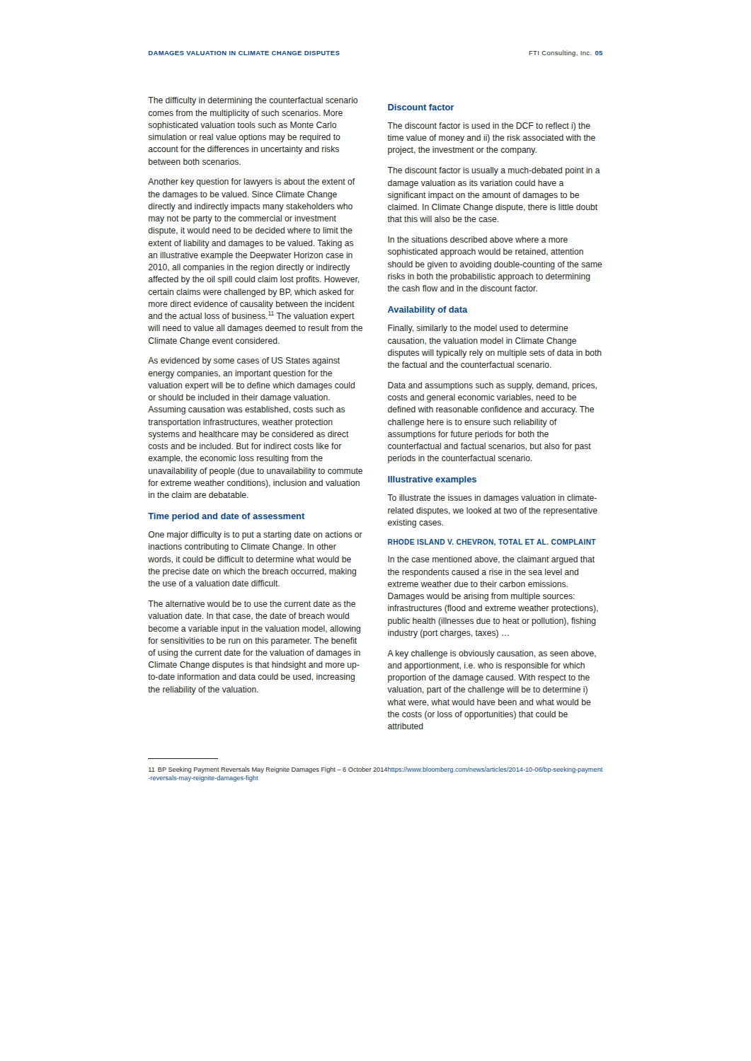Damages Valuation in Climate Change Disputes FTI Consulting, Inc. 05
The difficulty in determining the counterfactual scenario comes from the multiplicity of such scenarios. More sophisticated valuation tools such as Monte Carlo simulation or real value options may be required to account for the differences in uncertainty and risks between both scenarios.
Another key question for lawyers is about the extent of the damages to be valued. Since Climate Change directly and indirectly impacts many stakeholders who may not be party to the commercial or investment dispute, it would need to be decided where to limit the extent of liability and damages to be valued. Taking as an illustrative example the Deepwater Horizon case in 2010, all companies in the region directly or indirectly affected by the oil spill could claim lost profits. However, certain claims were challenged by BP, which asked for more direct evidence of causality between the incident and the actual loss of business.11 The valuation expert will need to value all damages deemed to result from the Climate Change event considered.
As evidenced by some cases of US States against energy companies, an important question for the valuation expert will be to define which damages could or should be included in their damage valuation. Assuming causation was established, costs such as transportation infrastructures, weather protection systems and healthcare may be considered as direct costs and be included. But for indirect costs like for example, the economic loss resulting from the unavailability of people (due to unavailability to commute for extreme weather conditions), inclusion and valuation in the claim are debatable.
Time period and date of assessment
One major difficulty is to put a starting date on actions or inactions contributing to Climate Change. In other words, it could be difficult to determine what would be the precise date on which the breach occurred, making the use of a valuation date difficult.
The alternative would be to use the current date as the valuation date. In that case, the date of breach would become a variable input in the valuation model, allowing for sensitivities to be run on this parameter. The benefit of using the current date for the valuation of damages in Climate Change disputes is that hindsight and more up-to-date information and data could be used, increasing the reliability of the valuation.
Discount factor
The discount factor is used in the DCF to reflect i) the time value of money and ii) the risk associated with the project, the investment or the company.
The discount factor is usually a much-debated point in a damage valuation as its variation could have a significant impact on the amount of damages to be claimed. In Climate Change dispute, there is little doubt that this will also be the case.
In the situations described above where a more sophisticated approach would be retained, attention should be given to avoiding double-counting of the same risks in both the probabilistic approach to determining the cash flow and in the discount factor.
Availability of data
Finally, similarly to the model used to determine causation, the valuation model in Climate Change disputes will typically rely on multiple sets of data in both the factual and the counterfactual scenario.
Data and assumptions such as supply, demand, prices, costs and general economic variables, need to be defined with reasonable confidence and accuracy. The challenge here is to ensure such reliability of assumptions for future periods for both the counterfactual and factual scenarios, but also for past periods in the counterfactual scenario.
Illustrative examples
To illustrate the issues in damages valuation in climate-related disputes, we looked at two of the representative existing cases.
Rhode Island v. Chevron, Total et al. Complaint
In the case mentioned above, the claimant argued that the respondents caused a rise in the sea level and extreme weather due to their carbon emissions. Damages would be arising from multiple sources: infrastructures (flood and extreme weather protections), public health (illnesses due to heat or pollution), fishing industry (port charges, taxes) …
A key challenge is obviously causation, as seen above, and apportionment, i.e. who is responsible for which proportion of the damage caused. With respect to the valuation, part of the challenge will be to determine i) what were, what would have been and what would be the costs (or loss of opportunities) that could be attributed
11 BP Seeking Payment Reversals May Reignite Damages Fight – 6 October 2014https://www.bloomberg.com/news/articles/2014-10-06/bp-seeking-payment-reversals-may-reignite-damages-fight